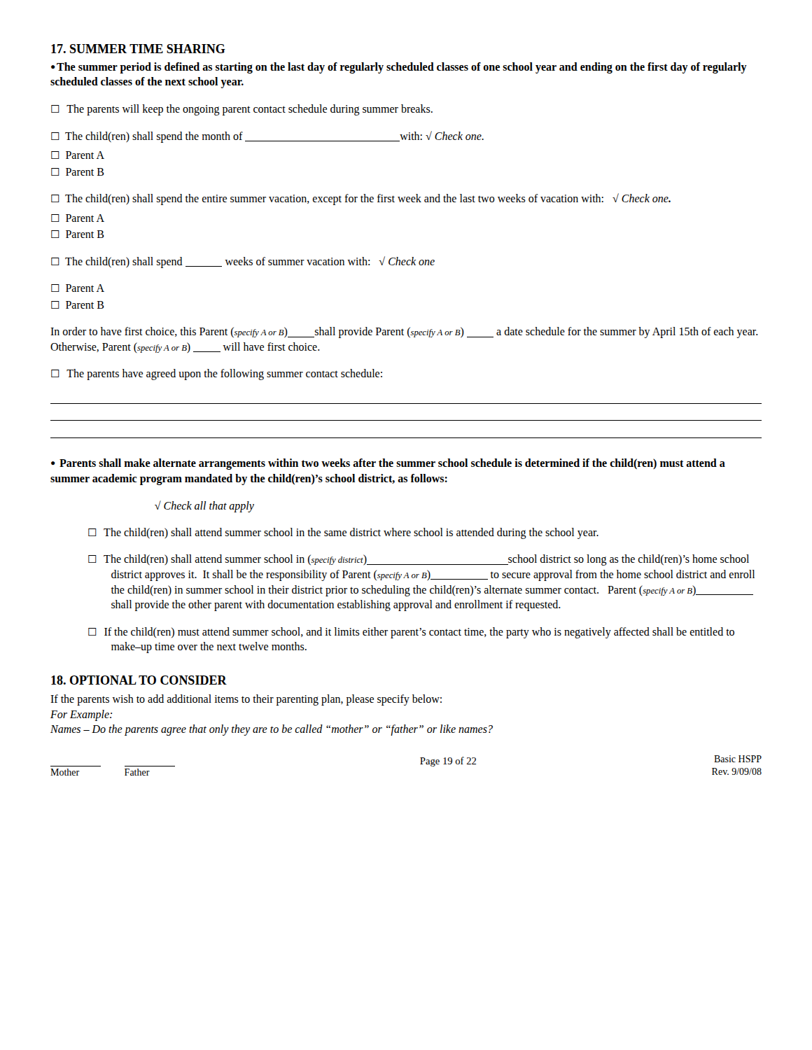17. SUMMER TIME SHARING
The summer period is defined as starting on the last day of regularly scheduled classes of one school year and ending on the first day of regularly scheduled classes of the next school year.
☐ The parents will keep the ongoing parent contact schedule during summer breaks.
☐ The child(ren) shall spend the month of with: √ Check one.
☐ Parent A
☐ Parent B
☐ The child(ren) shall spend the entire summer vacation, except for the first week and the last two weeks of vacation with: √ Check one.
☐ Parent A
☐ Parent B
☐ The child(ren) shall spend weeks of summer vacation with: √ Check one
☐ Parent A
☐ Parent B
In order to have first choice, this Parent (specify A or B) shall provide Parent (specify A or B) a date schedule for the summer by April 15th of each year. Otherwise, Parent (specify A or B) will have first choice.
☐ The parents have agreed upon the following summer contact schedule:
Parents shall make alternate arrangements within two weeks after the summer school schedule is determined if the child(ren) must attend a summer academic program mandated by the child(ren)’s school district, as follows:
√ Check all that apply
☐ The child(ren) shall attend summer school in the same district where school is attended during the school year.
☐ The child(ren) shall attend summer school in (specify district) school district so long as the child(ren)’s home school district approves it. It shall be the responsibility of Parent (specify A or B) to secure approval from the home school district and enroll the child(ren) in summer school in their district prior to scheduling the child(ren)’s alternate summer contact. Parent (specify A or B) shall provide the other parent with documentation establishing approval and enrollment if requested.
☐ If the child(ren) must attend summer school, and it limits either parent’s contact time, the party who is negatively affected shall be entitled to make–up time over the next twelve months.
18. OPTIONAL TO CONSIDER
If the parents wish to add additional items to their parenting plan, please specify below:
For Example:
Names – Do the parents agree that only they are to be called “mother” or “father” or like names?
Mother Father
Page 19 of 22
Basic HSPP
Rev. 9/09/08